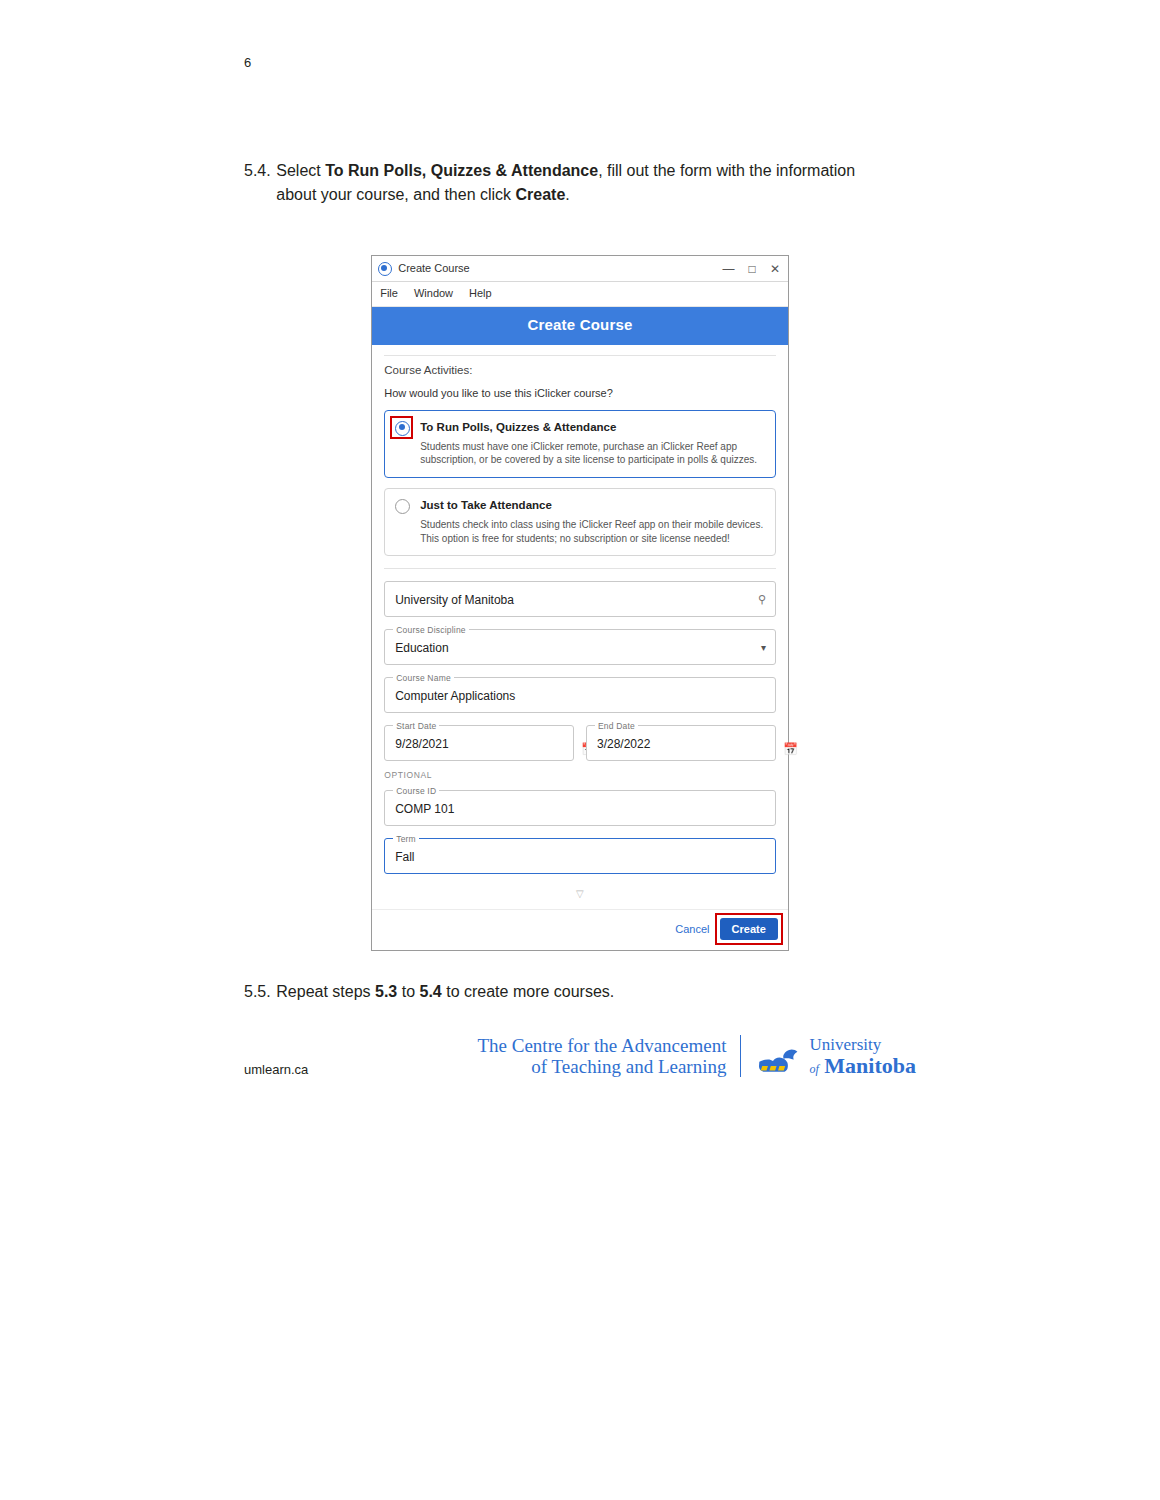6
5.4. Select To Run Polls, Quizzes & Attendance, fill out the form with the information about your course, and then click Create.
Create Course — □ ✕
File Window Help
Create Course
Course Activities:
How would you like to use this iClicker course?
To Run Polls, Quizzes & Attendance
Students must have one iClicker remote, purchase an iClicker Reef app subscription, or be covered by a site license to participate in polls & quizzes.
Just to Take Attendance
Students check into class using the iClicker Reef app on their mobile devices. This option is free for students; no subscription or site license needed!
University of Manitoba ⚲
Course Discipline Education ▾
Course Name Computer Applications
Start Date 9/28/2021
📅
End Date 3/28/2022
📅
OPTIONAL
Course ID COMP 101
Term Fall
▽
Cancel Create
5.5. Repeat steps 5.3 to 5.4 to create more courses.
umlearn.ca
The Centre for the Advancement of Teaching and Learning
University of Manitoba